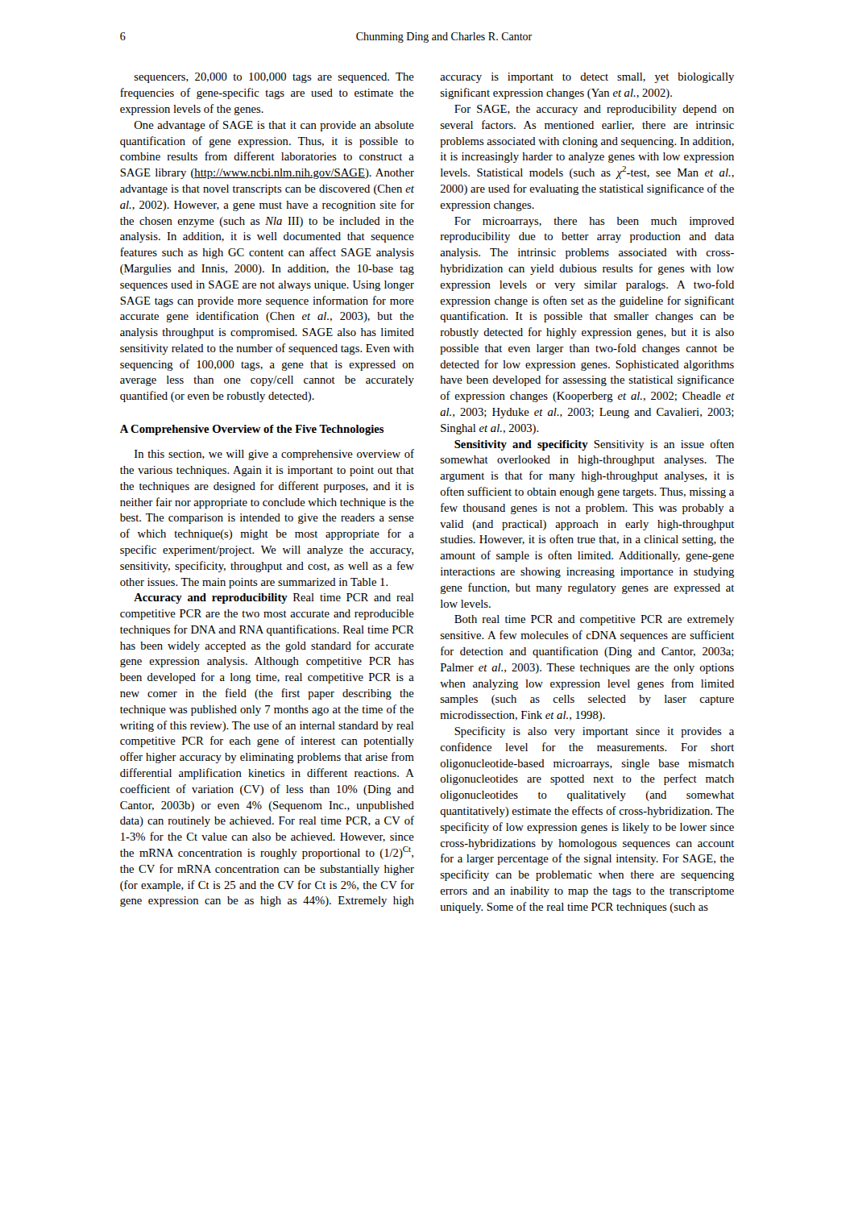6 Chunming Ding and Charles R. Cantor
sequencers, 20,000 to 100,000 tags are sequenced. The frequencies of gene-specific tags are used to estimate the expression levels of the genes.
One advantage of SAGE is that it can provide an absolute quantification of gene expression. Thus, it is possible to combine results from different laboratories to construct a SAGE library (http://www.ncbi.nlm.nih.gov/SAGE). Another advantage is that novel transcripts can be discovered (Chen et al., 2002). However, a gene must have a recognition site for the chosen enzyme (such as Nla III) to be included in the analysis. In addition, it is well documented that sequence features such as high GC content can affect SAGE analysis (Margulies and Innis, 2000). In addition, the 10-base tag sequences used in SAGE are not always unique. Using longer SAGE tags can provide more sequence information for more accurate gene identification (Chen et al., 2003), but the analysis throughput is compromised. SAGE also has limited sensitivity related to the number of sequenced tags. Even with sequencing of 100,000 tags, a gene that is expressed on average less than one copy/cell cannot be accurately quantified (or even be robustly detected).
A Comprehensive Overview of the Five Technologies
In this section, we will give a comprehensive overview of the various techniques. Again it is important to point out that the techniques are designed for different purposes, and it is neither fair nor appropriate to conclude which technique is the best. The comparison is intended to give the readers a sense of which technique(s) might be most appropriate for a specific experiment/project. We will analyze the accuracy, sensitivity, specificity, throughput and cost, as well as a few other issues. The main points are summarized in Table 1.
Accuracy and reproducibility Real time PCR and real competitive PCR are the two most accurate and reproducible techniques for DNA and RNA quantifications. Real time PCR has been widely accepted as the gold standard for accurate gene expression analysis. Although competitive PCR has been developed for a long time, real competitive PCR is a new comer in the field (the first paper describing the technique was published only 7 months ago at the time of the writing of this review). The use of an internal standard by real competitive PCR for each gene of interest can potentially offer higher accuracy by eliminating problems that arise from differential amplification kinetics in different reactions. A coefficient of variation (CV) of less than 10% (Ding and Cantor, 2003b) or even 4% (Sequenom Inc., unpublished data) can routinely be achieved. For real time PCR, a CV of 1-3% for the Ct value can also be achieved. However, since the mRNA concentration is roughly proportional to (1/2)Ct, the CV for mRNA concentration can be substantially higher (for example, if Ct is 25 and the CV for Ct is 2%, the CV for gene expression can be as high as 44%). Extremely high accuracy is important to detect small, yet biologically significant expression changes (Yan et al., 2002).
For SAGE, the accuracy and reproducibility depend on several factors. As mentioned earlier, there are intrinsic problems associated with cloning and sequencing. In addition, it is increasingly harder to analyze genes with low expression levels. Statistical models (such as χ2-test, see Man et al., 2000) are used for evaluating the statistical significance of the expression changes.
For microarrays, there has been much improved reproducibility due to better array production and data analysis. The intrinsic problems associated with cross-hybridization can yield dubious results for genes with low expression levels or very similar paralogs. A two-fold expression change is often set as the guideline for significant quantification. It is possible that smaller changes can be robustly detected for highly expression genes, but it is also possible that even larger than two-fold changes cannot be detected for low expression genes. Sophisticated algorithms have been developed for assessing the statistical significance of expression changes (Kooperberg et al., 2002; Cheadle et al., 2003; Hyduke et al., 2003; Leung and Cavalieri, 2003; Singhal et al., 2003).
Sensitivity and specificity Sensitivity is an issue often somewhat overlooked in high-throughput analyses. The argument is that for many high-throughput analyses, it is often sufficient to obtain enough gene targets. Thus, missing a few thousand genes is not a problem. This was probably a valid (and practical) approach in early high-throughput studies. However, it is often true that, in a clinical setting, the amount of sample is often limited. Additionally, gene-gene interactions are showing increasing importance in studying gene function, but many regulatory genes are expressed at low levels.
Both real time PCR and competitive PCR are extremely sensitive. A few molecules of cDNA sequences are sufficient for detection and quantification (Ding and Cantor, 2003a; Palmer et al., 2003). These techniques are the only options when analyzing low expression level genes from limited samples (such as cells selected by laser capture microdissection, Fink et al., 1998).
Specificity is also very important since it provides a confidence level for the measurements. For short oligonucleotide-based microarrays, single base mismatch oligonucleotides are spotted next to the perfect match oligonucleotides to qualitatively (and somewhat quantitatively) estimate the effects of cross-hybridization. The specificity of low expression genes is likely to be lower since cross-hybridizations by homologous sequences can account for a larger percentage of the signal intensity. For SAGE, the specificity can be problematic when there are sequencing errors and an inability to map the tags to the transcriptome uniquely. Some of the real time PCR techniques (such as